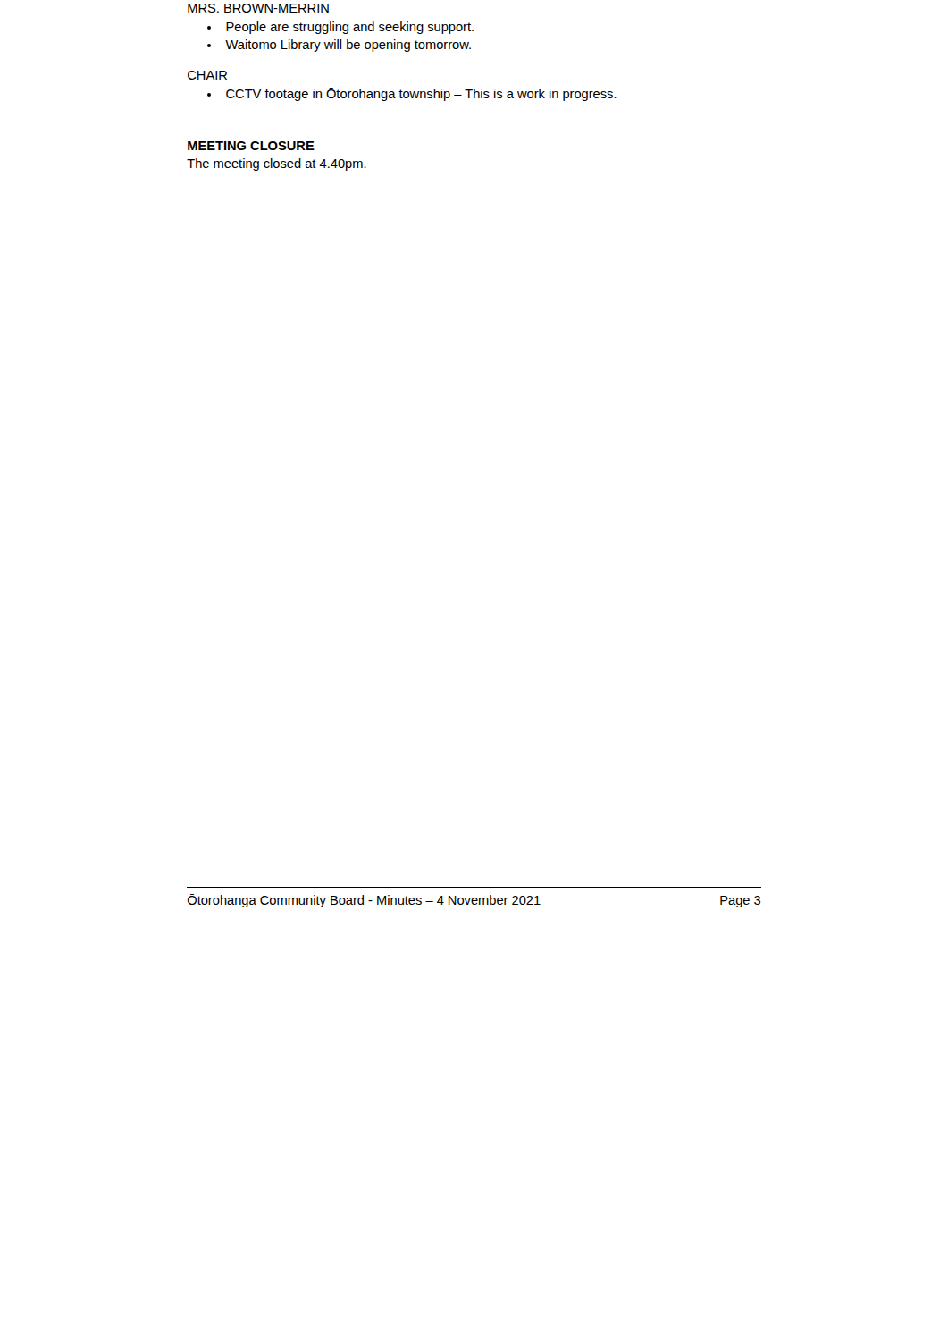MRS. BROWN-MERRIN
People are struggling and seeking support.
Waitomo Library will be opening tomorrow.
CHAIR
CCTV footage in Ōtorohanga township – This is a work in progress.
MEETING CLOSURE
The meeting closed at 4.40pm.
Ōtorohanga Community Board - Minutes – 4 November 2021 Page 3